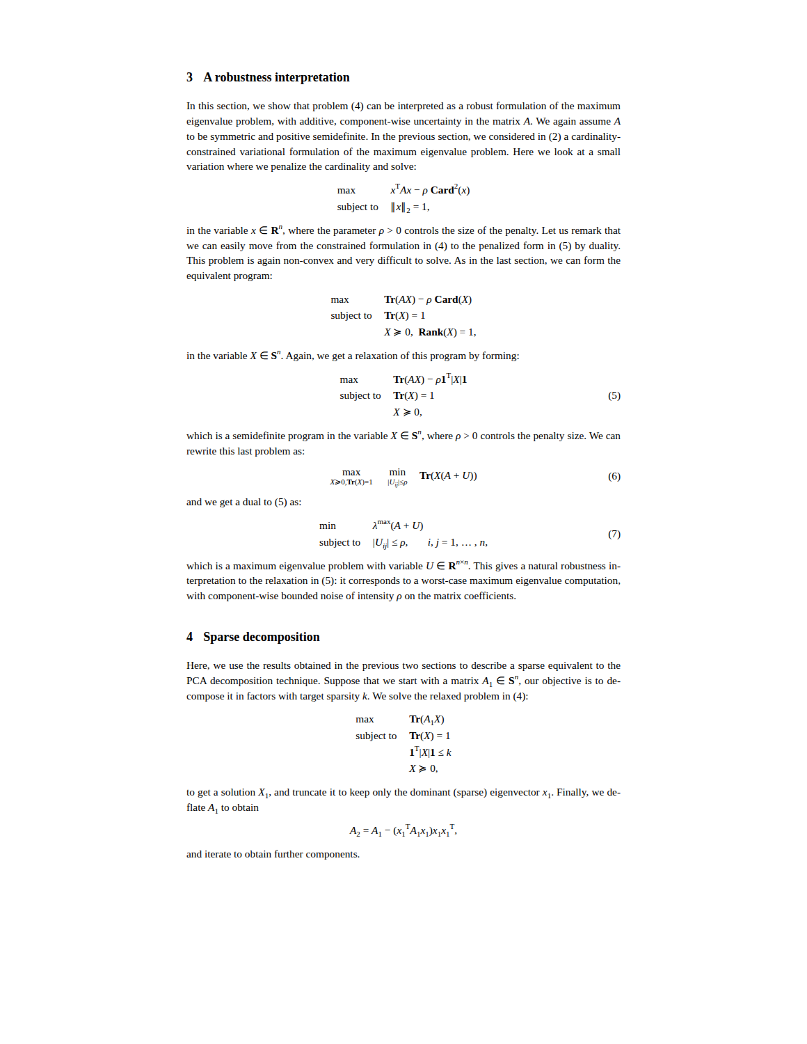3 A robustness interpretation
In this section, we show that problem (4) can be interpreted as a robust formulation of the maximum eigenvalue problem, with additive, component-wise uncertainty in the matrix A. We again assume A to be symmetric and positive semidefinite. In the previous section, we considered in (2) a cardinality-constrained variational formulation of the maximum eigenvalue problem. Here we look at a small variation where we penalize the cardinality and solve:
| max | x T Ax − ρ Card 2 ( x ) |
| subject to | ∥ x ∥ 2 = 1, |
in the variable x ∈ Rn, where the parameter ρ > 0 controls the size of the penalty. Let us remark that we can easily move from the constrained formulation in (4) to the penalized form in (5) by duality. This problem is again non-convex and very difficult to solve. As in the last section, we can form the equivalent program:
| max | Tr ( AX ) − ρ Card ( X ) |
| subject to | Tr ( X ) = 1 |
| | X ≽ 0, Rank ( X ) = 1, |
in the variable X ∈ Sn. Again, we get a relaxation of this program by forming:
| max | Tr ( AX ) − ρ 1 T / X / 1 |
| subject to | Tr ( X ) = 1 |
| | X ≽ 0, |
(5)
which is a semidefinite program in the variable X ∈ Sn, where ρ > 0 controls the penalty size. We can rewrite this last problem as:
max X≽0,Tr(X)=1 min |Uij|≤ρ Tr(X(A + U)) (6)
and we get a dual to (5) as:
| min | λ max ( A + U ) |
| subject to | / U ij / ≤ ρ , i , j = 1, … , n , |
(7)
which is a maximum eigenvalue problem with variable U ∈ Rn×n. This gives a natural robustness interpretation to the relaxation in (5): it corresponds to a worst-case maximum eigenvalue computation, with component-wise bounded noise of intensity ρ on the matrix coefficients.
4 Sparse decomposition
Here, we use the results obtained in the previous two sections to describe a sparse equivalent to the PCA decomposition technique. Suppose that we start with a matrix A1 ∈ Sn, our objective is to decompose it in factors with target sparsity k. We solve the relaxed problem in (4):
| max | Tr ( A 1 X ) |
| subject to | Tr ( X ) = 1 |
| | 1 T / X / 1 ≤ k |
| | X ≽ 0, |
to get a solution X1, and truncate it to keep only the dominant (sparse) eigenvector x1. Finally, we deflate A1 to obtain
A2 = A1 − (x1TA1x1)x1x1T,
and iterate to obtain further components.